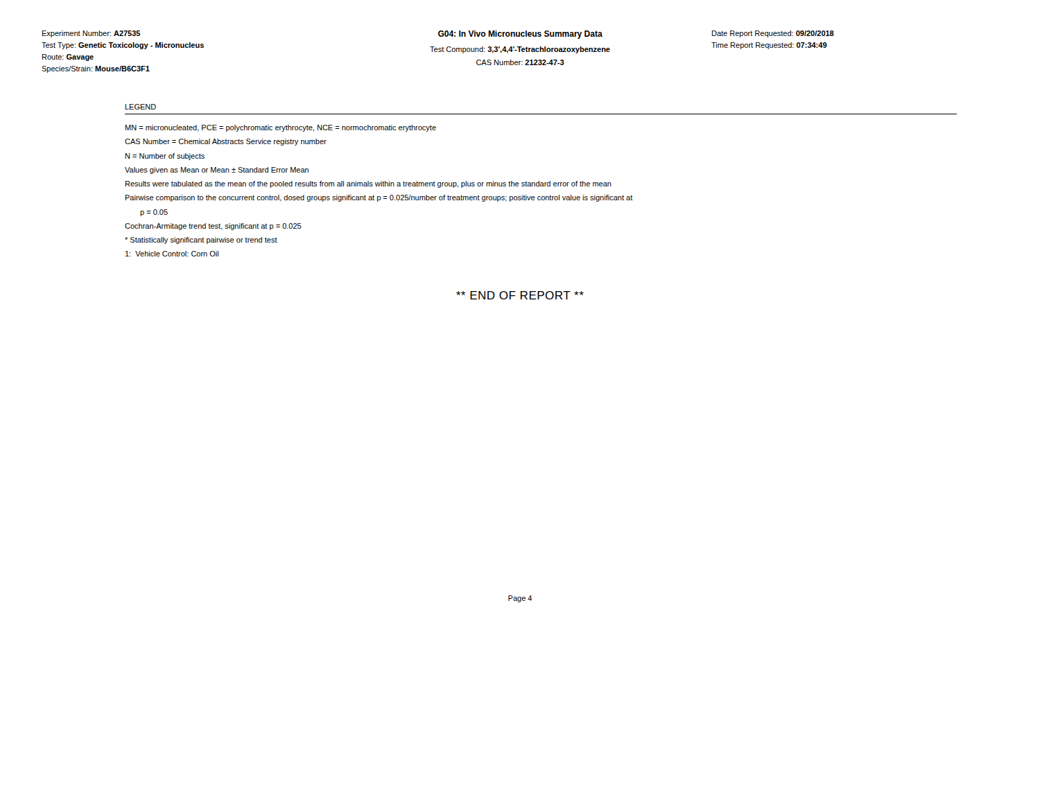Experiment Number: A27535
Test Type: Genetic Toxicology - Micronucleus
Route: Gavage
Species/Strain: Mouse/B6C3F1
G04: In Vivo Micronucleus Summary Data
Test Compound: 3,3',4,4'-Tetrachloroazoxybenzene
CAS Number: 21232-47-3
Date Report Requested: 09/20/2018
Time Report Requested: 07:34:49
LEGEND
MN = micronucleated, PCE = polychromatic erythrocyte, NCE = normochromatic erythrocyte
CAS Number = Chemical Abstracts Service registry number
N = Number of subjects
Values given as Mean or Mean ± Standard Error Mean
Results were tabulated as the mean of the pooled results from all animals within a treatment group, plus or minus the standard error of the mean
Pairwise comparison to the concurrent control, dosed groups significant at p = 0.025/number of treatment groups; positive control value is significant at
p = 0.05
Cochran-Armitage trend test, significant at p = 0.025
* Statistically significant pairwise or trend test
1: Vehicle Control: Corn Oil
** END OF REPORT **
Page 4